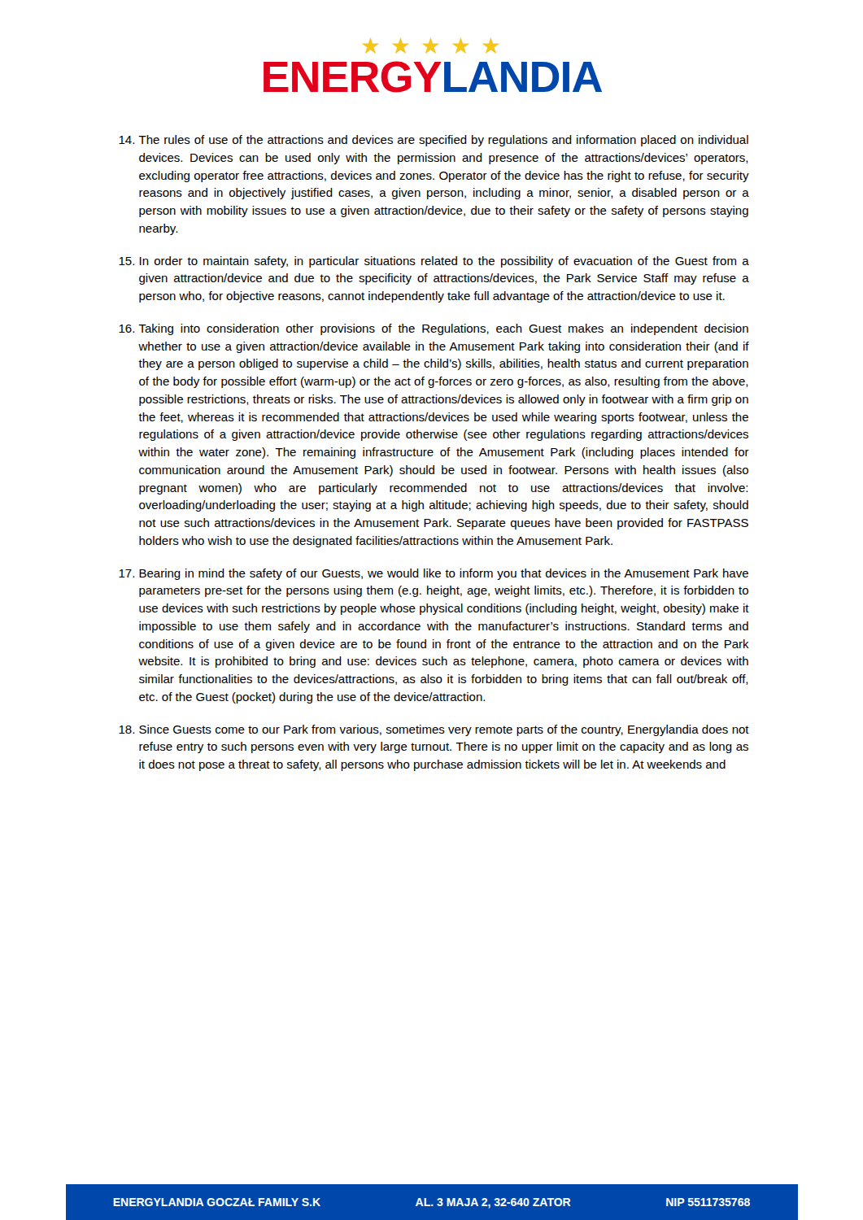★ ★ ★ ★ ★
ENERGY LANDIA
The rules of use of the attractions and devices are specified by regulations and information placed on individual devices. Devices can be used only with the permission and presence of the attractions/devices’ operators, excluding operator free attractions, devices and zones. Operator of the device has the right to refuse, for security reasons and in objectively justified cases, a given person, including a minor, senior, a disabled person or a person with mobility issues to use a given attraction/device, due to their safety or the safety of persons staying nearby.
In order to maintain safety, in particular situations related to the possibility of evacuation of the Guest from a given attraction/device and due to the specificity of attractions/devices, the Park Service Staff may refuse a person who, for objective reasons, cannot independently take full advantage of the attraction/device to use it.
Taking into consideration other provisions of the Regulations, each Guest makes an independent decision whether to use a given attraction/device available in the Amusement Park taking into consideration their (and if they are a person obliged to supervise a child – the child’s) skills, abilities, health status and current preparation of the body for possible effort (warm-up) or the act of g-forces or zero g-forces, as also, resulting from the above, possible restrictions, threats or risks. The use of attractions/devices is allowed only in footwear with a firm grip on the feet, whereas it is recommended that attractions/devices be used while wearing sports footwear, unless the regulations of a given attraction/device provide otherwise (see other regulations regarding attractions/devices within the water zone). The remaining infrastructure of the Amusement Park (including places intended for communication around the Amusement Park) should be used in footwear. Persons with health issues (also pregnant women) who are particularly recommended not to use attractions/devices that involve: overloading/underloading the user; staying at a high altitude; achieving high speeds, due to their safety, should not use such attractions/devices in the Amusement Park. Separate queues have been provided for FASTPASS holders who wish to use the designated facilities/attractions within the Amusement Park.
Bearing in mind the safety of our Guests, we would like to inform you that devices in the Amusement Park have parameters pre-set for the persons using them (e.g. height, age, weight limits, etc.). Therefore, it is forbidden to use devices with such restrictions by people whose physical conditions (including height, weight, obesity) make it impossible to use them safely and in accordance with the manufacturer’s instructions. Standard terms and conditions of use of a given device are to be found in front of the entrance to the attraction and on the Park website. It is prohibited to bring and use: devices such as telephone, camera, photo camera or devices with similar functionalities to the devices/attractions, as also it is forbidden to bring items that can fall out/break off, etc. of the Guest (pocket) during the use of the device/attraction.
Since Guests come to our Park from various, sometimes very remote parts of the country, Energylandia does not refuse entry to such persons even with very large turnout. There is no upper limit on the capacity and as long as it does not pose a threat to safety, all persons who purchase admission tickets will be let in. At weekends and
ENERGYLANDIA GOCZAŁ FAMILY S.K AL. 3 MAJA 2, 32-640 ZATOR NIP 5511735768